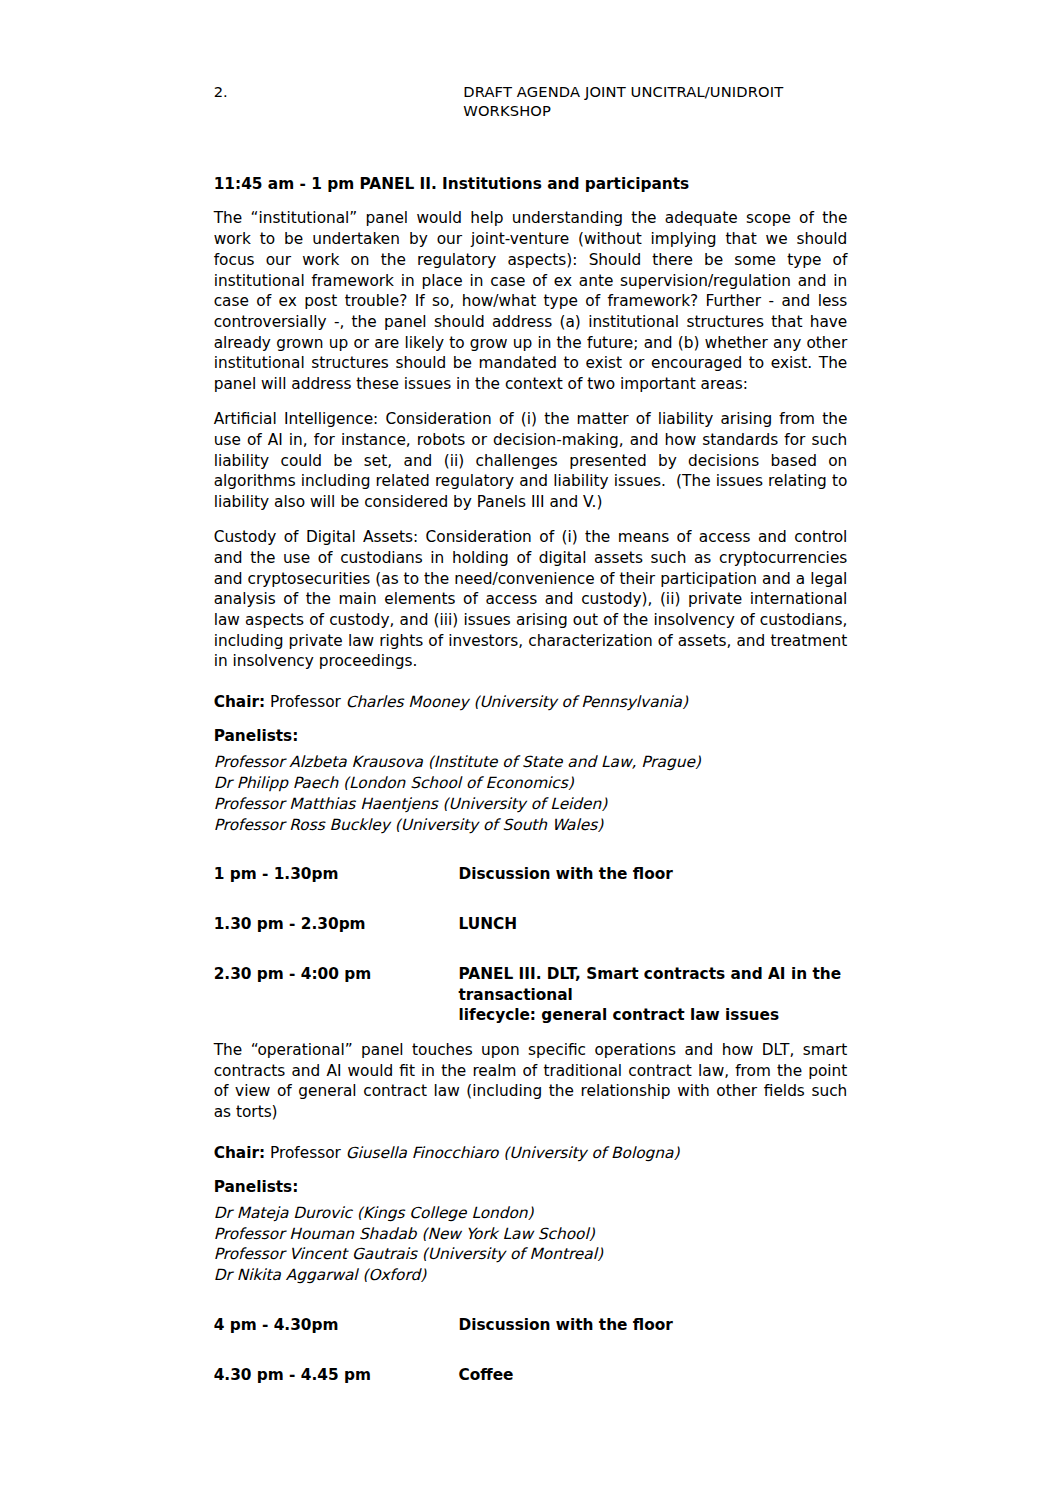2. DRAFT AGENDA JOINT UNCITRAL/UNIDROIT WORKSHOP
11:45 am - 1 pm PANEL II. Institutions and participants
The “institutional” panel would help understanding the adequate scope of the work to be undertaken by our joint-venture (without implying that we should focus our work on the regulatory aspects): Should there be some type of institutional framework in place in case of ex ante supervision/regulation and in case of ex post trouble? If so, how/what type of framework? Further - and less controversially -, the panel should address (a) institutional structures that have already grown up or are likely to grow up in the future; and (b) whether any other institutional structures should be mandated to exist or encouraged to exist. The panel will address these issues in the context of two important areas:
Artificial Intelligence: Consideration of (i) the matter of liability arising from the use of AI in, for instance, robots or decision-making, and how standards for such liability could be set, and (ii) challenges presented by decisions based on algorithms including related regulatory and liability issues. (The issues relating to liability also will be considered by Panels III and V.)
Custody of Digital Assets: Consideration of (i) the means of access and control and the use of custodians in holding of digital assets such as cryptocurrencies and cryptosecurities (as to the need/convenience of their participation and a legal analysis of the main elements of access and custody), (ii) private international law aspects of custody, and (iii) issues arising out of the insolvency of custodians, including private law rights of investors, characterization of assets, and treatment in insolvency proceedings.
Chair: Professor Charles Mooney (University of Pennsylvania)
Panelists:
Professor Alzbeta Krausova (Institute of State and Law, Prague)
Dr Philipp Paech (London School of Economics)
Professor Matthias Haentjens (University of Leiden)
Professor Ross Buckley (University of South Wales)
1 pm - 1.30pm Discussion with the floor
1.30 pm - 2.30pm LUNCH
2.30 pm - 4:00 pm PANEL III. DLT, Smart contracts and AI in the transactionallifecycle: general contract law issues
The “operational” panel touches upon specific operations and how DLT, smart contracts and AI would fit in the realm of traditional contract law, from the point of view of general contract law (including the relationship with other fields such as torts)
Chair: Professor Giusella Finocchiaro (University of Bologna)
Panelists:
Dr Mateja Durovic (Kings College London)
Professor Houman Shadab (New York Law School)
Professor Vincent Gautrais (University of Montreal)
Dr Nikita Aggarwal (Oxford)
4 pm - 4.30pm Discussion with the floor
4.30 pm - 4.45 pm Coffee